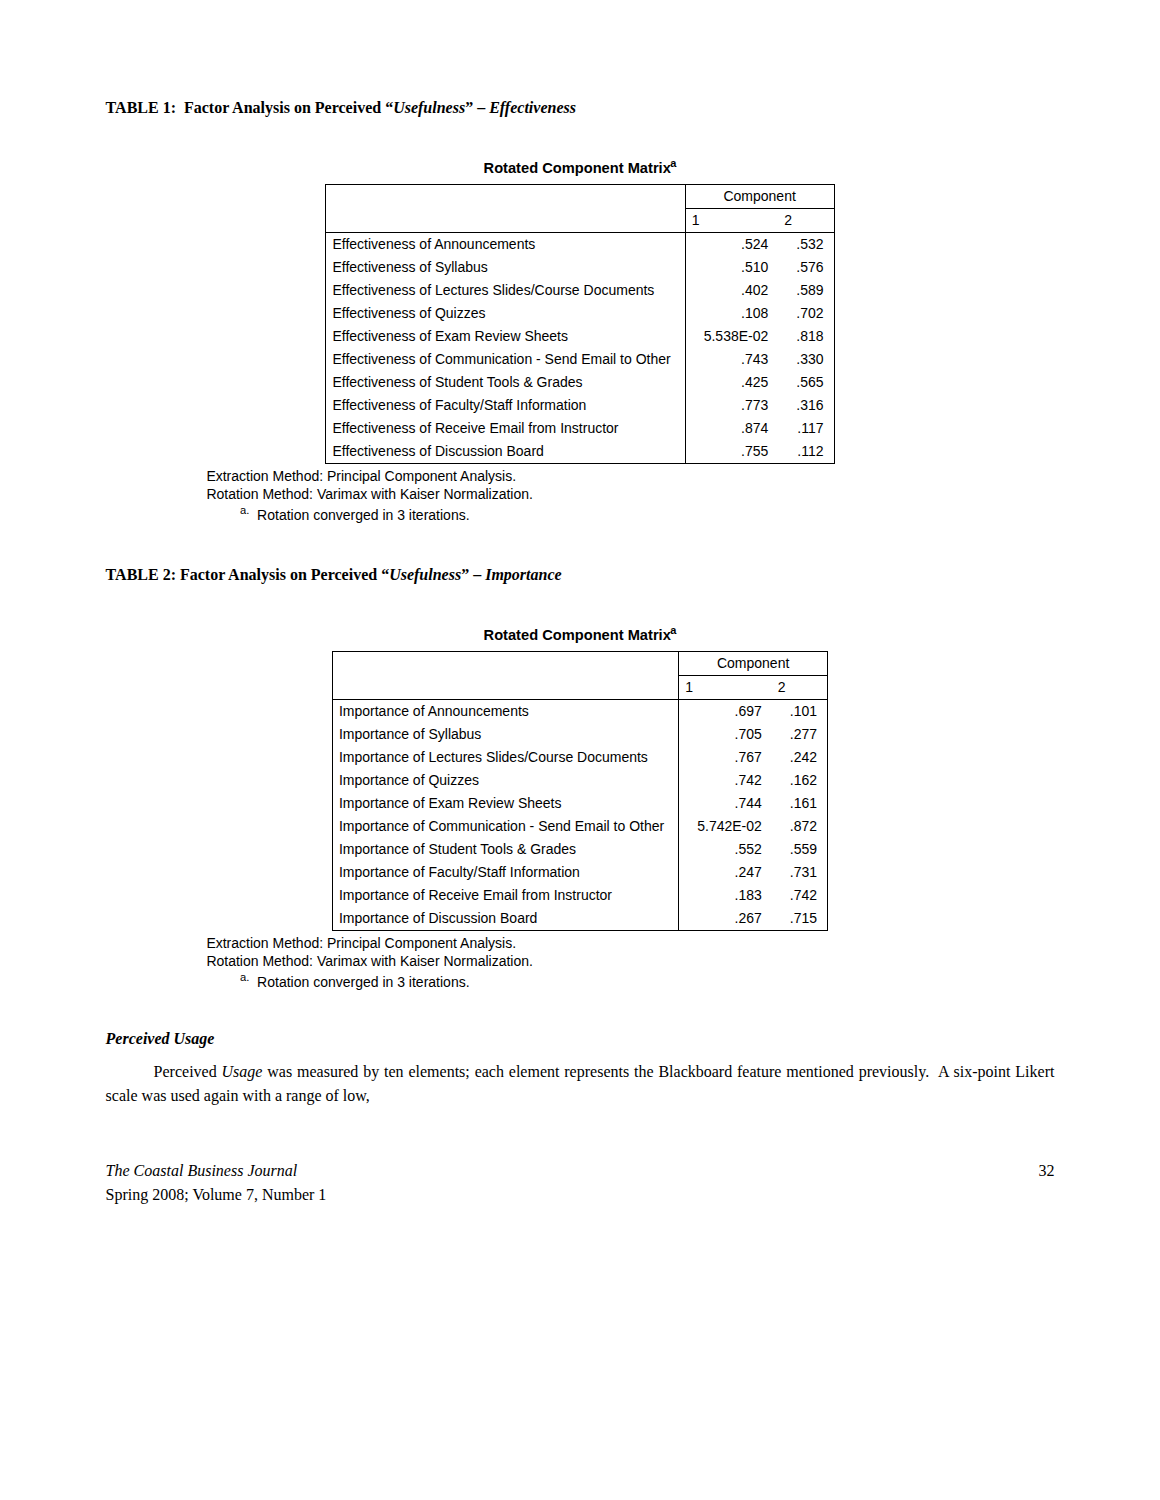TABLE 1: Factor Analysis on Perceived “Usefulness” – Effectiveness
Rotated Component Matrixa
| | Component |
| | 1 | 2 |
| Effectiveness of Announcements | .524 | .532 |
| Effectiveness of Syllabus | .510 | .576 |
| Effectiveness of Lectures Slides/Course Documents | .402 | .589 |
| Effectiveness of Quizzes | .108 | .702 |
| Effectiveness of Exam Review Sheets | 5.538E-02 | .818 |
| Effectiveness of Communication - Send Email to Other | .743 | .330 |
| Effectiveness of Student Tools & Grades | .425 | .565 |
| Effectiveness of Faculty/Staff Information | .773 | .316 |
| Effectiveness of Receive Email from Instructor | .874 | .117 |
| Effectiveness of Discussion Board | .755 | .112 |
Extraction Method: Principal Component Analysis.
Rotation Method: Varimax with Kaiser Normalization.
a. Rotation converged in 3 iterations.
TABLE 2: Factor Analysis on Perceived “Usefulness” – Importance
Rotated Component Matrixa
| | Component |
| | 1 | 2 |
| Importance of Announcements | .697 | .101 |
| Importance of Syllabus | .705 | .277 |
| Importance of Lectures Slides/Course Documents | .767 | .242 |
| Importance of Quizzes | .742 | .162 |
| Importance of Exam Review Sheets | .744 | .161 |
| Importance of Communication - Send Email to Other | 5.742E-02 | .872 |
| Importance of Student Tools & Grades | .552 | .559 |
| Importance of Faculty/Staff Information | .247 | .731 |
| Importance of Receive Email from Instructor | .183 | .742 |
| Importance of Discussion Board | .267 | .715 |
Extraction Method: Principal Component Analysis.
Rotation Method: Varimax with Kaiser Normalization.
a. Rotation converged in 3 iterations.
Perceived Usage
Perceived Usage was measured by ten elements; each element represents the Blackboard feature mentioned previously. A six-point Likert scale was used again with a range of low,
The Coastal Business Journal
Spring 2008; Volume 7, Number 1 32